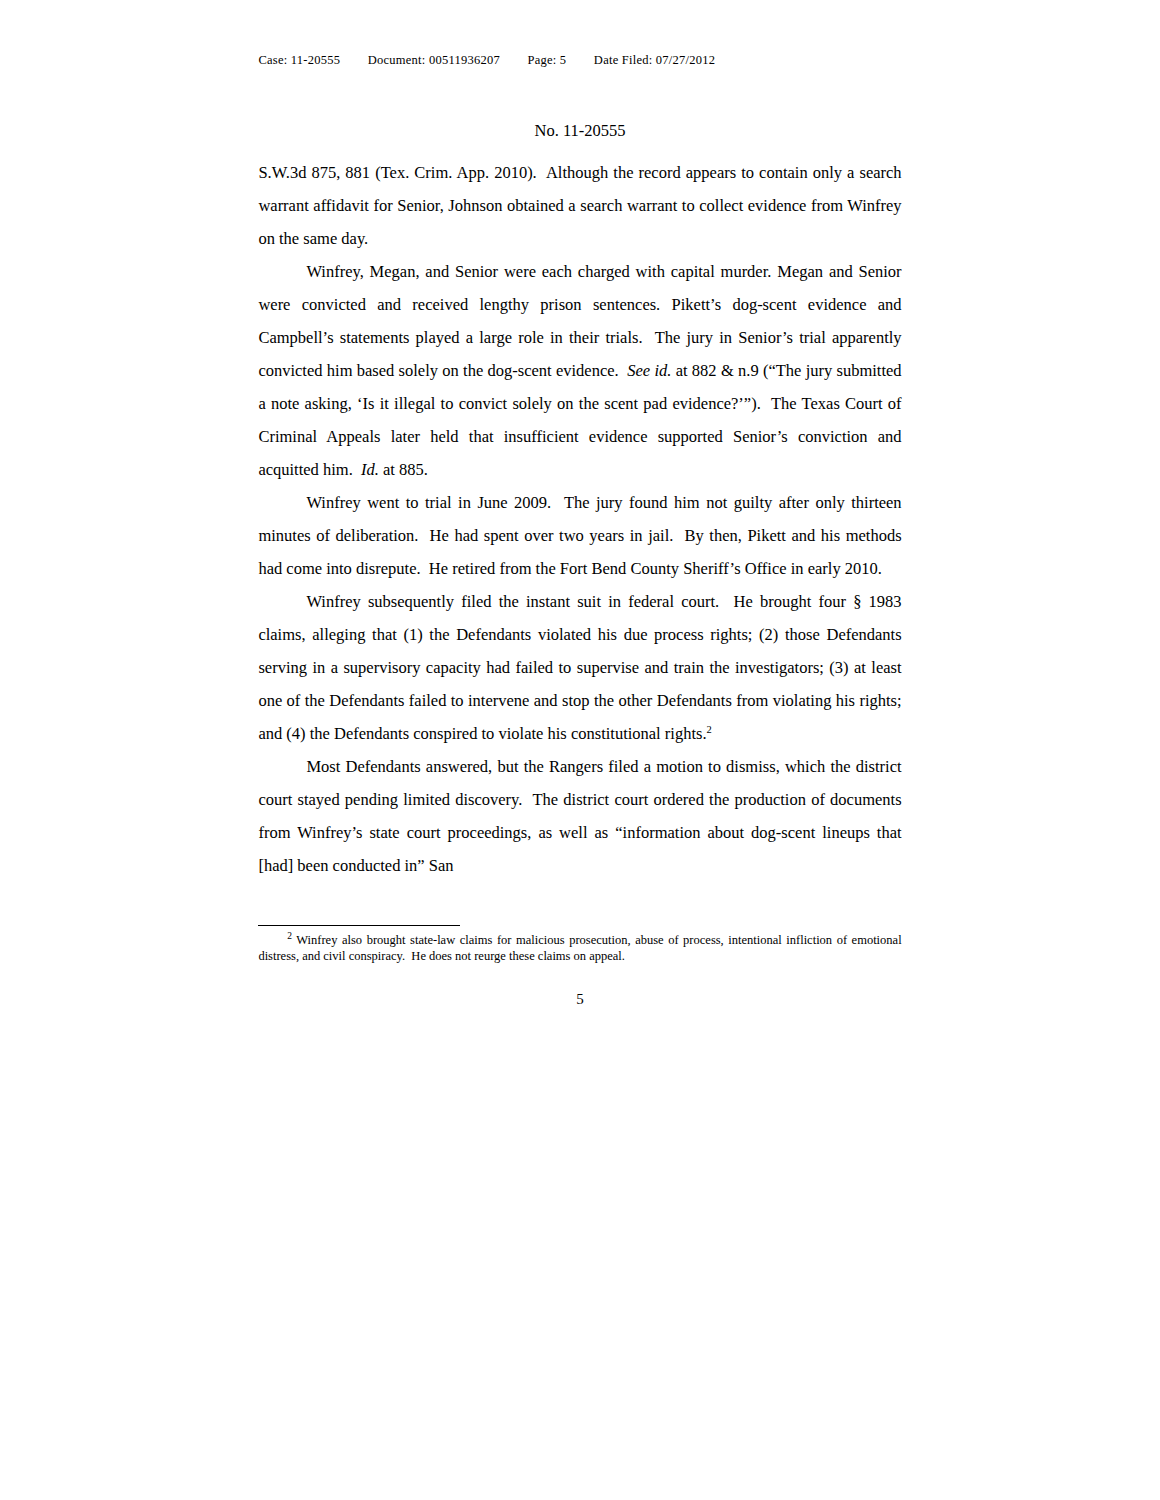Case: 11-20555 Document: 00511936207 Page: 5 Date Filed: 07/27/2012
No. 11-20555
S.W.3d 875, 881 (Tex. Crim. App. 2010). Although the record appears to contain only a search warrant affidavit for Senior, Johnson obtained a search warrant to collect evidence from Winfrey on the same day.
Winfrey, Megan, and Senior were each charged with capital murder. Megan and Senior were convicted and received lengthy prison sentences. Pikett’s dog-scent evidence and Campbell’s statements played a large role in their trials. The jury in Senior’s trial apparently convicted him based solely on the dog-scent evidence. See id. at 882 & n.9 (“The jury submitted a note asking, ‘Is it illegal to convict solely on the scent pad evidence?’”). The Texas Court of Criminal Appeals later held that insufficient evidence supported Senior’s conviction and acquitted him. Id. at 885.
Winfrey went to trial in June 2009. The jury found him not guilty after only thirteen minutes of deliberation. He had spent over two years in jail. By then, Pikett and his methods had come into disrepute. He retired from the Fort Bend County Sheriff’s Office in early 2010.
Winfrey subsequently filed the instant suit in federal court. He brought four § 1983 claims, alleging that (1) the Defendants violated his due process rights; (2) those Defendants serving in a supervisory capacity had failed to supervise and train the investigators; (3) at least one of the Defendants failed to intervene and stop the other Defendants from violating his rights; and (4) the Defendants conspired to violate his constitutional rights.2
Most Defendants answered, but the Rangers filed a motion to dismiss, which the district court stayed pending limited discovery. The district court ordered the production of documents from Winfrey’s state court proceedings, as well as “information about dog-scent lineups that [had] been conducted in” San
2 Winfrey also brought state-law claims for malicious prosecution, abuse of process, intentional infliction of emotional distress, and civil conspiracy. He does not reurge these claims on appeal.
5